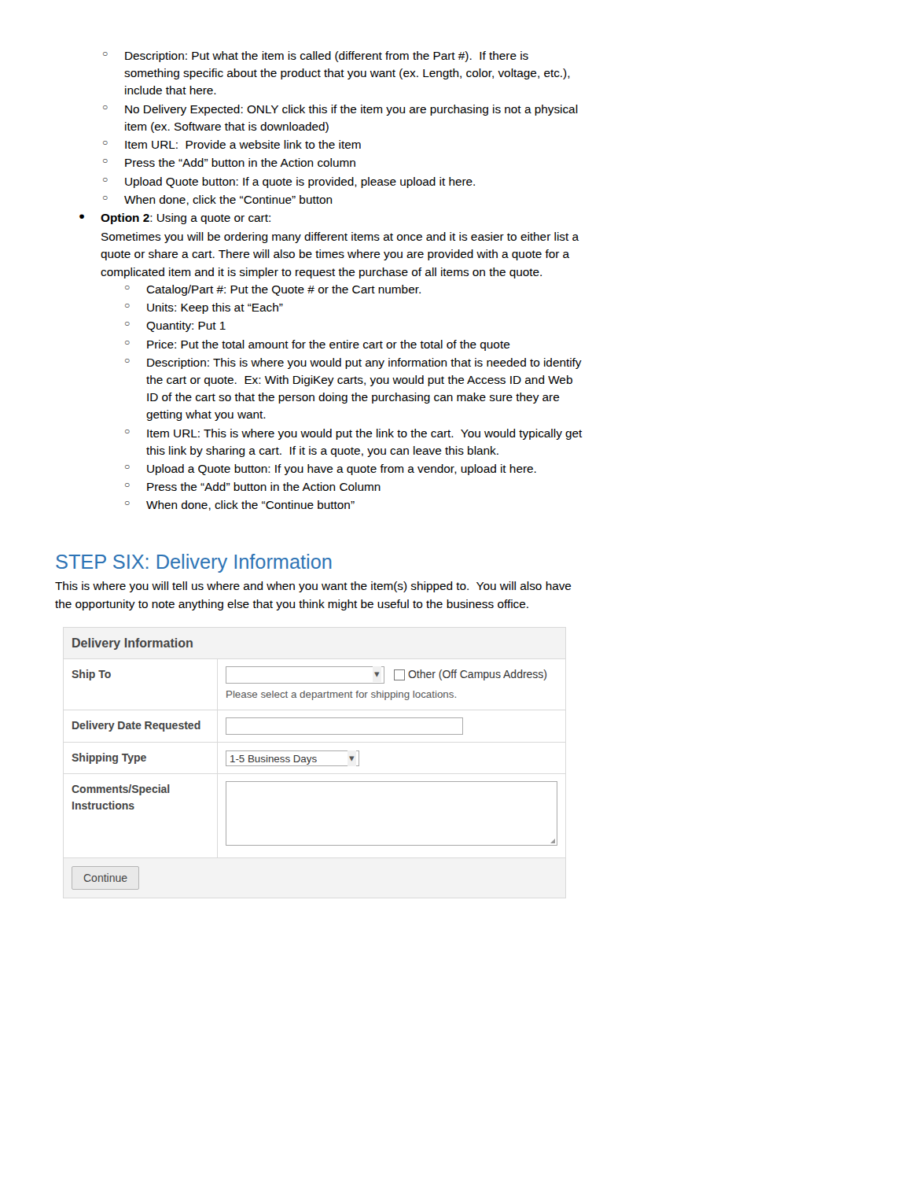Description: Put what the item is called (different from the Part #). If there is something specific about the product that you want (ex. Length, color, voltage, etc.), include that here.
No Delivery Expected: ONLY click this if the item you are purchasing is not a physical item (ex. Software that is downloaded)
Item URL: Provide a website link to the item
Press the “Add” button in the Action column
Upload Quote button: If a quote is provided, please upload it here.
When done, click the “Continue” button
Option 2: Using a quote or cart:
Sometimes you will be ordering many different items at once and it is easier to either list a quote or share a cart. There will also be times where you are provided with a quote for a complicated item and it is simpler to request the purchase of all items on the quote.
Catalog/Part #: Put the Quote # or the Cart number.
Units: Keep this at “Each”
Quantity: Put 1
Price: Put the total amount for the entire cart or the total of the quote
Description: This is where you would put any information that is needed to identify the cart or quote. Ex: With DigiKey carts, you would put the Access ID and Web ID of the cart so that the person doing the purchasing can make sure they are getting what you want.
Item URL: This is where you would put the link to the cart. You would typically get this link by sharing a cart. If it is a quote, you can leave this blank.
Upload a Quote button: If you have a quote from a vendor, upload it here.
Press the “Add” button in the Action Column
When done, click the “Continue button”
STEP SIX: Delivery Information
This is where you will tell us where and when you want the item(s) shipped to. You will also have the opportunity to note anything else that you think might be useful to the business office.
Delivery Information
| Ship To | Other (Off Campus Address) Please select a department for shipping locations. |
| Delivery Date Requested | |
| Shipping Type | 1-5 Business Days |
| Comments/Special Instructions | |
Continue